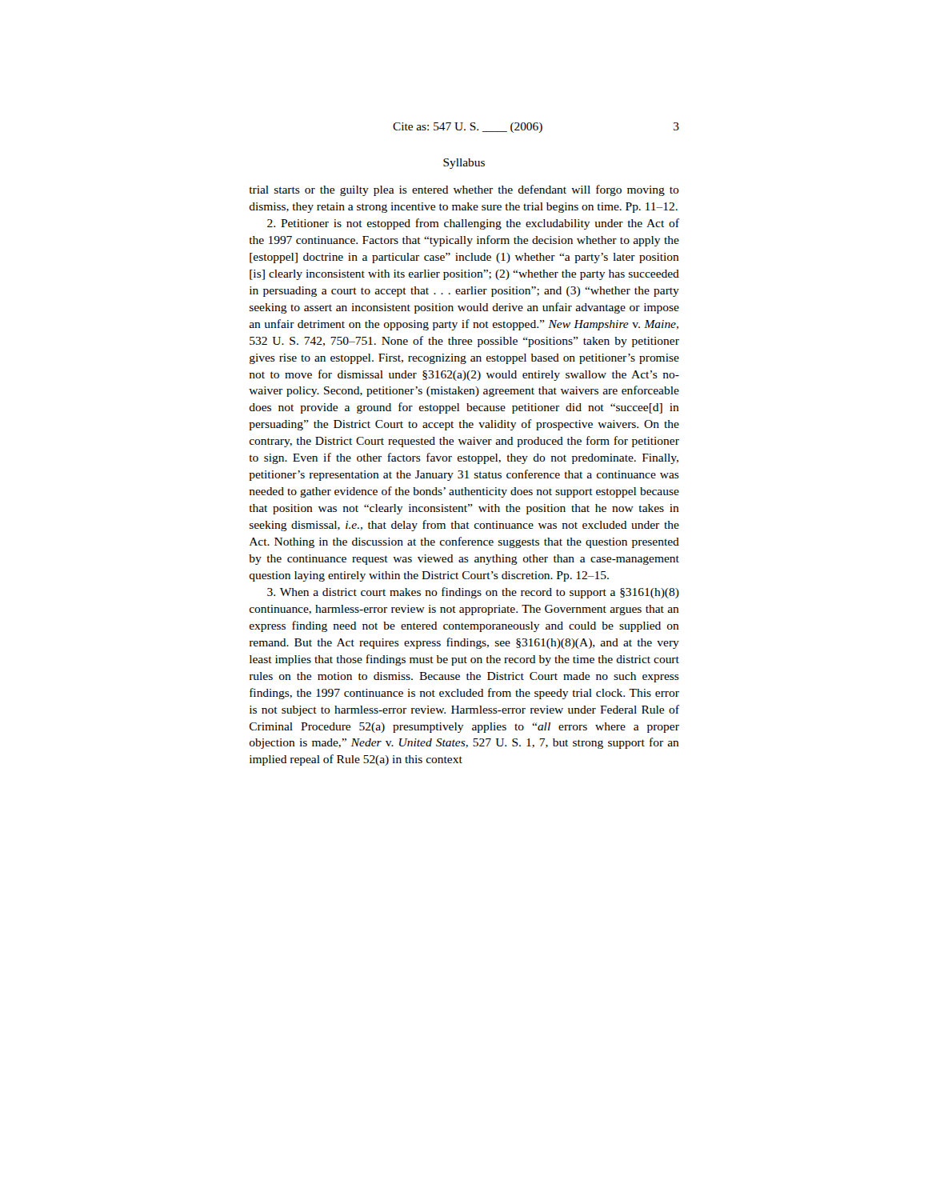Cite as: 547 U. S. ____ (2006) 3
Syllabus
trial starts or the guilty plea is entered whether the defendant will forgo moving to dismiss, they retain a strong incentive to make sure the trial begins on time. Pp. 11–12.
2. Petitioner is not estopped from challenging the excludability under the Act of the 1997 continuance. Factors that “typically inform the decision whether to apply the [estoppel] doctrine in a particular case” include (1) whether “a party’s later position [is] clearly inconsistent with its earlier position”; (2) “whether the party has succeeded in persuading a court to accept that . . . earlier position”; and (3) “whether the party seeking to assert an inconsistent position would derive an unfair advantage or impose an unfair detriment on the opposing party if not estopped.” New Hampshire v. Maine, 532 U. S. 742, 750–751. None of the three possible “positions” taken by petitioner gives rise to an estoppel. First, recognizing an estoppel based on petitioner’s promise not to move for dismissal under §3162(a)(2) would entirely swallow the Act’s no-waiver policy. Second, petitioner’s (mistaken) agreement that waivers are enforceable does not provide a ground for estoppel because petitioner did not “succee[d] in persuading” the District Court to accept the validity of prospective waivers. On the contrary, the District Court requested the waiver and produced the form for petitioner to sign. Even if the other factors favor estoppel, they do not predominate. Finally, petitioner’s representation at the January 31 status conference that a continuance was needed to gather evidence of the bonds’ authenticity does not support estoppel because that position was not “clearly inconsistent” with the position that he now takes in seeking dismissal, i.e., that delay from that continuance was not excluded under the Act. Nothing in the discussion at the conference suggests that the question presented by the continuance request was viewed as anything other than a case-management question laying entirely within the District Court’s discretion. Pp. 12–15.
3. When a district court makes no findings on the record to support a §3161(h)(8) continuance, harmless-error review is not appropriate. The Government argues that an express finding need not be entered contemporaneously and could be supplied on remand. But the Act requires express findings, see §3161(h)(8)(A), and at the very least implies that those findings must be put on the record by the time the district court rules on the motion to dismiss. Because the District Court made no such express findings, the 1997 continuance is not excluded from the speedy trial clock. This error is not subject to harmless-error review. Harmless-error review under Federal Rule of Criminal Procedure 52(a) presumptively applies to “all errors where a proper objection is made,” Neder v. United States, 527 U. S. 1, 7, but strong support for an implied repeal of Rule 52(a) in this context